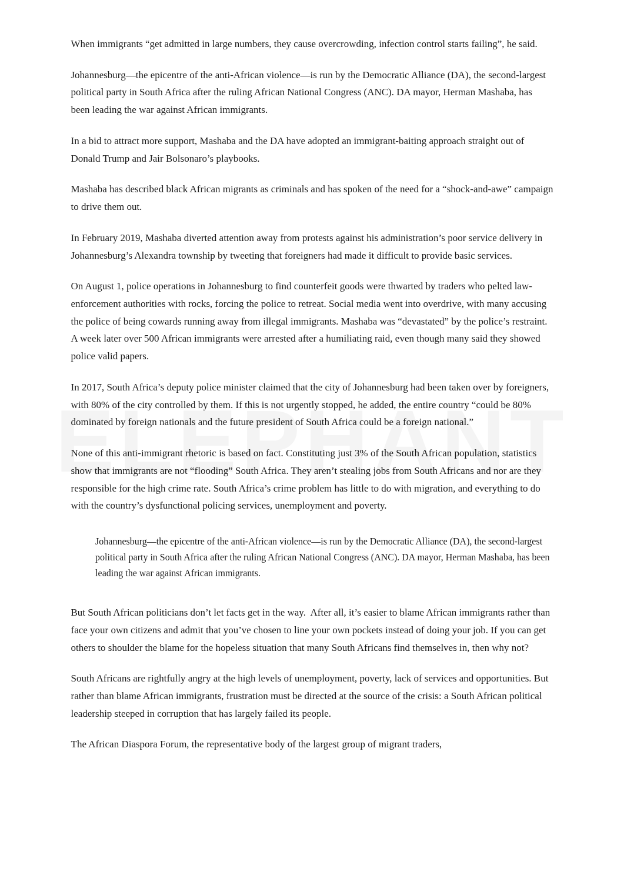When immigrants “get admitted in large numbers, they cause overcrowding, infection control starts failing”, he said.
Johannesburg—the epicentre of the anti-African violence—is run by the Democratic Alliance (DA), the second-largest political party in South Africa after the ruling African National Congress (ANC). DA mayor, Herman Mashaba, has been leading the war against African immigrants.
In a bid to attract more support, Mashaba and the DA have adopted an immigrant-baiting approach straight out of Donald Trump and Jair Bolsonaro’s playbooks.
Mashaba has described black African migrants as criminals and has spoken of the need for a “shock-and-awe” campaign to drive them out.
In February 2019, Mashaba diverted attention away from protests against his administration’s poor service delivery in Johannesburg’s Alexandra township by tweeting that foreigners had made it difficult to provide basic services.
On August 1, police operations in Johannesburg to find counterfeit goods were thwarted by traders who pelted law-enforcement authorities with rocks, forcing the police to retreat. Social media went into overdrive, with many accusing the police of being cowards running away from illegal immigrants. Mashaba was “devastated” by the police’s restraint. A week later over 500 African immigrants were arrested after a humiliating raid, even though many said they showed police valid papers.
In 2017, South Africa’s deputy police minister claimed that the city of Johannesburg had been taken over by foreigners, with 80% of the city controlled by them. If this is not urgently stopped, he added, the entire country “could be 80% dominated by foreign nationals and the future president of South Africa could be a foreign national.”
None of this anti-immigrant rhetoric is based on fact. Constituting just 3% of the South African population, statistics show that immigrants are not “flooding” South Africa. They aren’t stealing jobs from South Africans and nor are they responsible for the high crime rate. South Africa’s crime problem has little to do with migration, and everything to do with the country’s dysfunctional policing services, unemployment and poverty.
Johannesburg—the epicentre of the anti-African violence—is run by the Democratic Alliance (DA), the second-largest political party in South Africa after the ruling African National Congress (ANC). DA mayor, Herman Mashaba, has been leading the war against African immigrants.
But South African politicians don’t let facts get in the way. After all, it’s easier to blame African immigrants rather than face your own citizens and admit that you’ve chosen to line your own pockets instead of doing your job. If you can get others to shoulder the blame for the hopeless situation that many South Africans find themselves in, then why not?
South Africans are rightfully angry at the high levels of unemployment, poverty, lack of services and opportunities. But rather than blame African immigrants, frustration must be directed at the source of the crisis: a South African political leadership steeped in corruption that has largely failed its people.
The African Diaspora Forum, the representative body of the largest group of migrant traders,